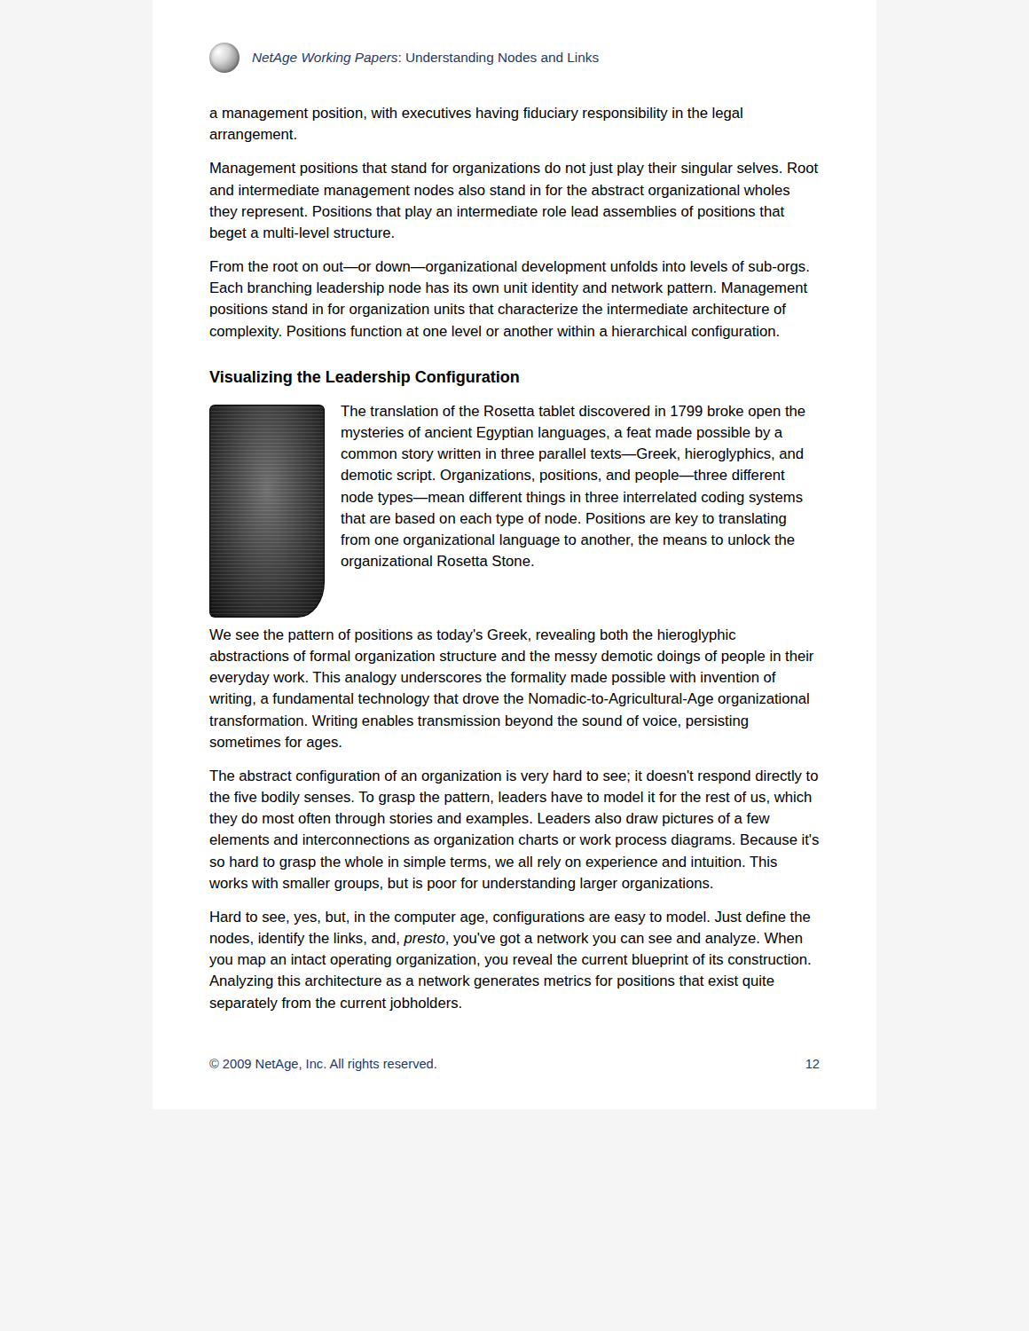NetAge Working Papers: Understanding Nodes and Links
a management position, with executives having fiduciary responsibility in the legal arrangement.
Management positions that stand for organizations do not just play their singular selves. Root and intermediate management nodes also stand in for the abstract organizational wholes they represent. Positions that play an intermediate role lead assemblies of positions that beget a multi-level structure.
From the root on out—or down—organizational development unfolds into levels of sub-orgs. Each branching leadership node has its own unit identity and network pattern. Management positions stand in for organization units that characterize the intermediate architecture of complexity. Positions function at one level or another within a hierarchical configuration.
Visualizing the Leadership Configuration
The translation of the Rosetta tablet discovered in 1799 broke open the mysteries of ancient Egyptian languages, a feat made possible by a common story written in three parallel texts—Greek, hieroglyphics, and demotic script. Organizations, positions, and people—three different node types—mean different things in three interrelated coding systems that are based on each type of node. Positions are key to translating from one organizational language to another, the means to unlock the organizational Rosetta Stone.
We see the pattern of positions as today's Greek, revealing both the hieroglyphic abstractions of formal organization structure and the messy demotic doings of people in their everyday work. This analogy underscores the formality made possible with invention of writing, a fundamental technology that drove the Nomadic-to-Agricultural-Age organizational transformation. Writing enables transmission beyond the sound of voice, persisting sometimes for ages.
The abstract configuration of an organization is very hard to see; it doesn't respond directly to the five bodily senses. To grasp the pattern, leaders have to model it for the rest of us, which they do most often through stories and examples. Leaders also draw pictures of a few elements and interconnections as organization charts or work process diagrams. Because it's so hard to grasp the whole in simple terms, we all rely on experience and intuition. This works with smaller groups, but is poor for understanding larger organizations.
Hard to see, yes, but, in the computer age, configurations are easy to model. Just define the nodes, identify the links, and, presto, you've got a network you can see and analyze. When you map an intact operating organization, you reveal the current blueprint of its construction. Analyzing this architecture as a network generates metrics for positions that exist quite separately from the current jobholders.
© 2009 NetAge, Inc. All rights reserved. 12